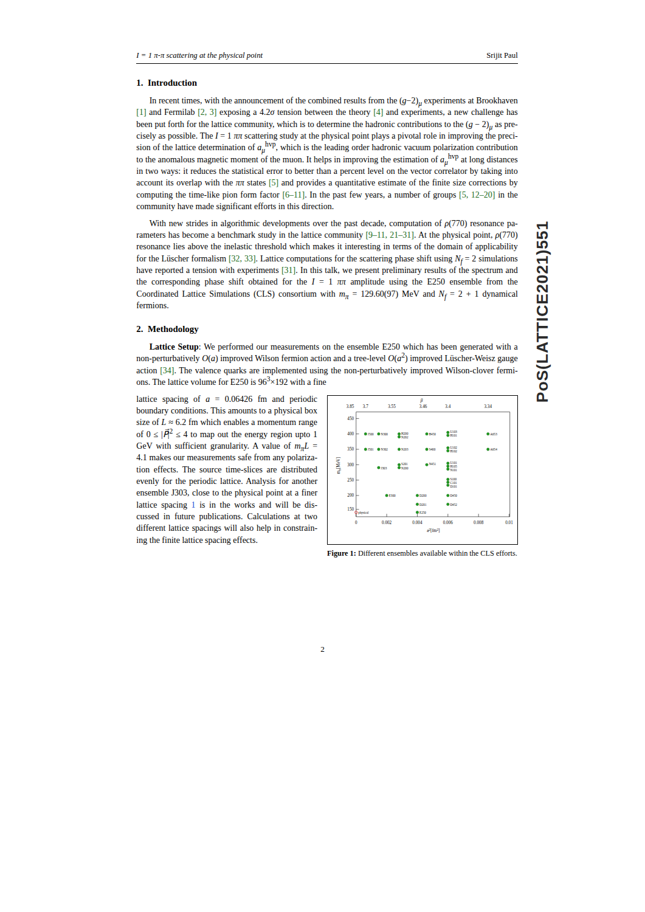I = 1 π-π scattering at the physical point
Srijit Paul
PoS(LATTICE2021)551
1. Introduction
In recent times, with the announcement of the combined results from the (g−2)μ experiments at Brookhaven [1] and Fermilab [2, 3] exposing a 4.2σ tension between the theory [4] and experiments, a new challenge has been put forth for the lattice community, which is to determine the hadronic contributions to the (g − 2)μ as precisely as possible. The I = 1 ππ scattering study at the physical point plays a pivotal role in improving the precision of the lattice determination of aμhvp, which is the leading order hadronic vacuum polarization contribution to the anomalous magnetic moment of the muon. It helps in improving the estimation of aμhvp at long distances in two ways: it reduces the statistical error to better than a percent level on the vector correlator by taking into account its overlap with the ππ states [5] and provides a quantitative estimate of the finite size corrections by computing the time-like pion form factor [6–11]. In the past few years, a number of groups [5, 12–20] in the community have made significant efforts in this direction.
With new strides in algorithmic developments over the past decade, computation of ρ(770) resonance parameters has become a benchmark study in the lattice community [9–11, 21–31]. At the physical point, ρ(770) resonance lies above the inelastic threshold which makes it interesting in terms of the domain of applicability for the Lüscher formalism [32, 33]. Lattice computations for the scattering phase shift using Nf = 2 simulations have reported a tension with experiments [31]. In this talk, we present preliminary results of the spectrum and the corresponding phase shift obtained for the I = 1 ππ amplitude using the E250 ensemble from the Coordinated Lattice Simulations (CLS) consortium with mπ = 129.60(97) MeV and Nf = 2 + 1 dynamical fermions.
2. Methodology
Lattice Setup: We performed our measurements on the ensemble E250 which has been generated with a non-perturbatively O(a) improved Wilson fermion action and a tree-level O(a2) improved Lüscher-Weisz gauge action [34]. The valence quarks are implemented using the non-perturbatively improved Wilson-clover fermions. The lattice volume for E250 is 963×192 with a fine
β 3.85 3.7 3.55 3.46 3.4 3.34 450 400 350 300 250 200 150 mπ[MeV] 0 0.002 0.004 0.006 0.008 0.01 a2[fm2] J500 N300 H200 N202 B450 U103 H101 A653 J501 N302 N203 S400 U102 H102 A654 J303 S201 N200 N451 U101 H105 N101 S100 C101 D101 E300 D200 D450 D201 D452 E250 physical
Figure 1: Different ensembles available within the CLS efforts.
lattice spacing of a = 0.06426 fm and periodic boundary conditions. This amounts to a physical box size of L ≈ 6.2 fm which enables a momentum range of 0 ≤ |P⃗|2 ≤ 4 to map out the energy region upto 1 GeV with sufficient granularity. A value of mπL = 4.1 makes our measurements safe from any polarization effects. The source time-slices are distributed evenly for the periodic lattice. Analysis for another ensemble J303, close to the physical point at a finer lattice spacing 1 is in the works and will be discussed in future publications. Calculations at two different lattice spacings will also help in constraining the finite lattice spacing effects.
2